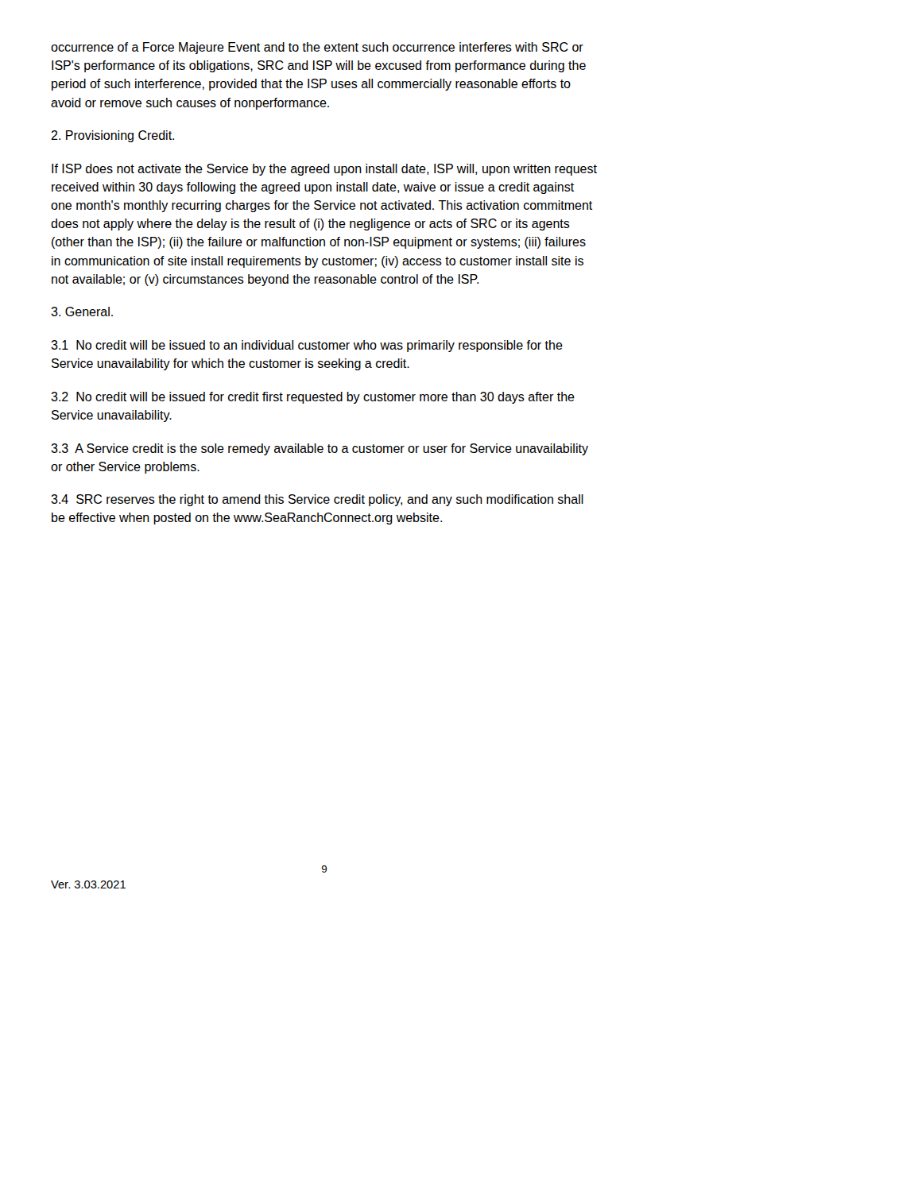occurrence of a Force Majeure Event and to the extent such occurrence interferes with SRC or ISP's performance of its obligations, SRC and ISP will be excused from performance during the period of such interference, provided that the ISP uses all commercially reasonable efforts to avoid or remove such causes of nonperformance.
2. Provisioning Credit.
If ISP does not activate the Service by the agreed upon install date, ISP will, upon written request received within 30 days following the agreed upon install date, waive or issue a credit against one month's monthly recurring charges for the Service not activated. This activation commitment does not apply where the delay is the result of (i) the negligence or acts of SRC or its agents (other than the ISP); (ii) the failure or malfunction of non-ISP equipment or systems; (iii) failures in communication of site install requirements by customer; (iv) access to customer install site is not available; or (v) circumstances beyond the reasonable control of the ISP.
3. General.
3.1 No credit will be issued to an individual customer who was primarily responsible for the Service unavailability for which the customer is seeking a credit.
3.2 No credit will be issued for credit first requested by customer more than 30 days after the Service unavailability.
3.3 A Service credit is the sole remedy available to a customer or user for Service unavailability or other Service problems.
3.4 SRC reserves the right to amend this Service credit policy, and any such modification shall be effective when posted on the www.SeaRanchConnect.org website.
9
Ver. 3.03.2021